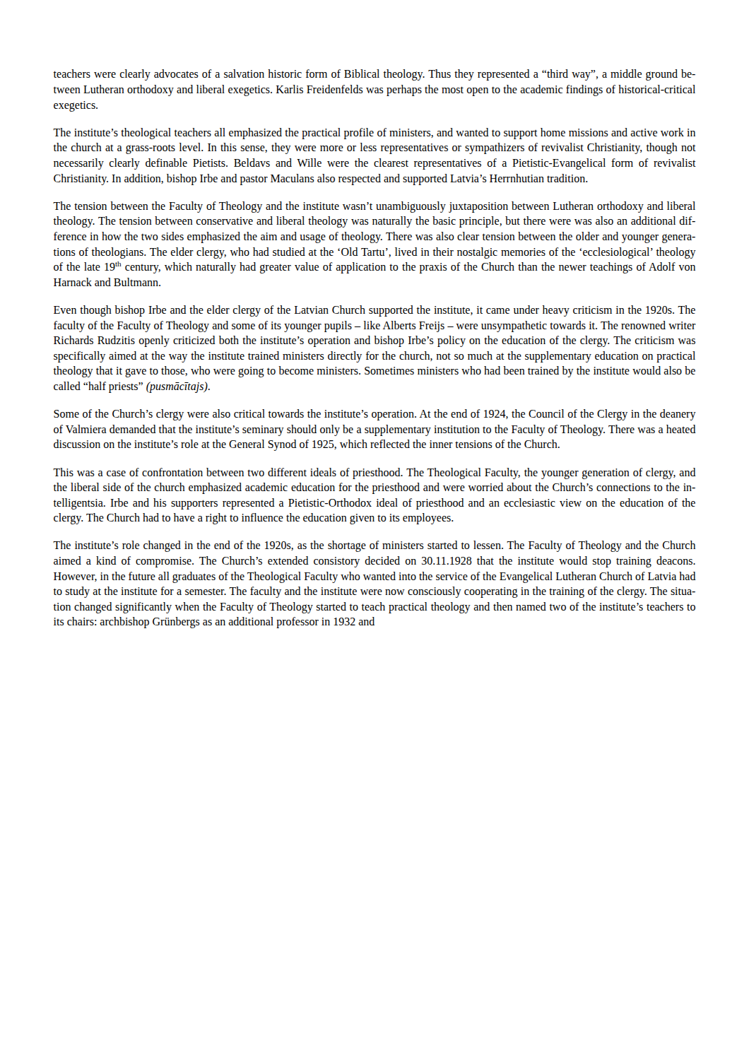teachers were clearly advocates of a salvation historic form of Biblical theology. Thus they represented a “third way”, a middle ground between Lutheran orthodoxy and liberal exegetics. Karlis Freidenfelds was perhaps the most open to the academic findings of historical-critical exegetics.
The institute’s theological teachers all emphasized the practical profile of ministers, and wanted to support home missions and active work in the church at a grass-roots level. In this sense, they were more or less representatives or sympathizers of revivalist Christianity, though not necessarily clearly definable Pietists. Beldavs and Wille were the clearest representatives of a Pietistic-Evangelical form of revivalist Christianity. In addition, bishop Irbe and pastor Maculans also respected and supported Latvia’s Herrnhutian tradition.
The tension between the Faculty of Theology and the institute wasn’t unambiguously juxtaposition between Lutheran orthodoxy and liberal theology. The tension between conservative and liberal theology was naturally the basic principle, but there were was also an additional difference in how the two sides emphasized the aim and usage of theology. There was also clear tension between the older and younger generations of theologians. The elder clergy, who had studied at the ‘Old Tartu’, lived in their nostalgic memories of the ‘ecclesiological’ theology of the late 19th century, which naturally had greater value of application to the praxis of the Church than the newer teachings of Adolf von Harnack and Bultmann.
Even though bishop Irbe and the elder clergy of the Latvian Church supported the institute, it came under heavy criticism in the 1920s. The faculty of the Faculty of Theology and some of its younger pupils – like Alberts Freijs – were unsympathetic towards it. The renowned writer Richards Rudzitis openly criticized both the institute’s operation and bishop Irbe’s policy on the education of the clergy. The criticism was specifically aimed at the way the institute trained ministers directly for the church, not so much at the supplementary education on practical theology that it gave to those, who were going to become ministers. Sometimes ministers who had been trained by the institute would also be called “half priests” (pusmācītajs).
Some of the Church’s clergy were also critical towards the institute’s operation. At the end of 1924, the Council of the Clergy in the deanery of Valmiera demanded that the institute’s seminary should only be a supplementary institution to the Faculty of Theology. There was a heated discussion on the institute’s role at the General Synod of 1925, which reflected the inner tensions of the Church.
This was a case of confrontation between two different ideals of priesthood. The Theological Faculty, the younger generation of clergy, and the liberal side of the church emphasized academic education for the priesthood and were worried about the Church’s connections to the intelligentsia. Irbe and his supporters represented a Pietistic-Orthodox ideal of priesthood and an ecclesiastic view on the education of the clergy. The Church had to have a right to influence the education given to its employees.
The institute’s role changed in the end of the 1920s, as the shortage of ministers started to lessen. The Faculty of Theology and the Church aimed a kind of compromise. The Church’s extended consistory decided on 30.11.1928 that the institute would stop training deacons. However, in the future all graduates of the Theological Faculty who wanted into the service of the Evangelical Lutheran Church of Latvia had to study at the institute for a semester. The faculty and the institute were now consciously cooperating in the training of the clergy. The situation changed significantly when the Faculty of Theology started to teach practical theology and then named two of the institute’s teachers to its chairs: archbishop Grünbergs as an additional professor in 1932 and